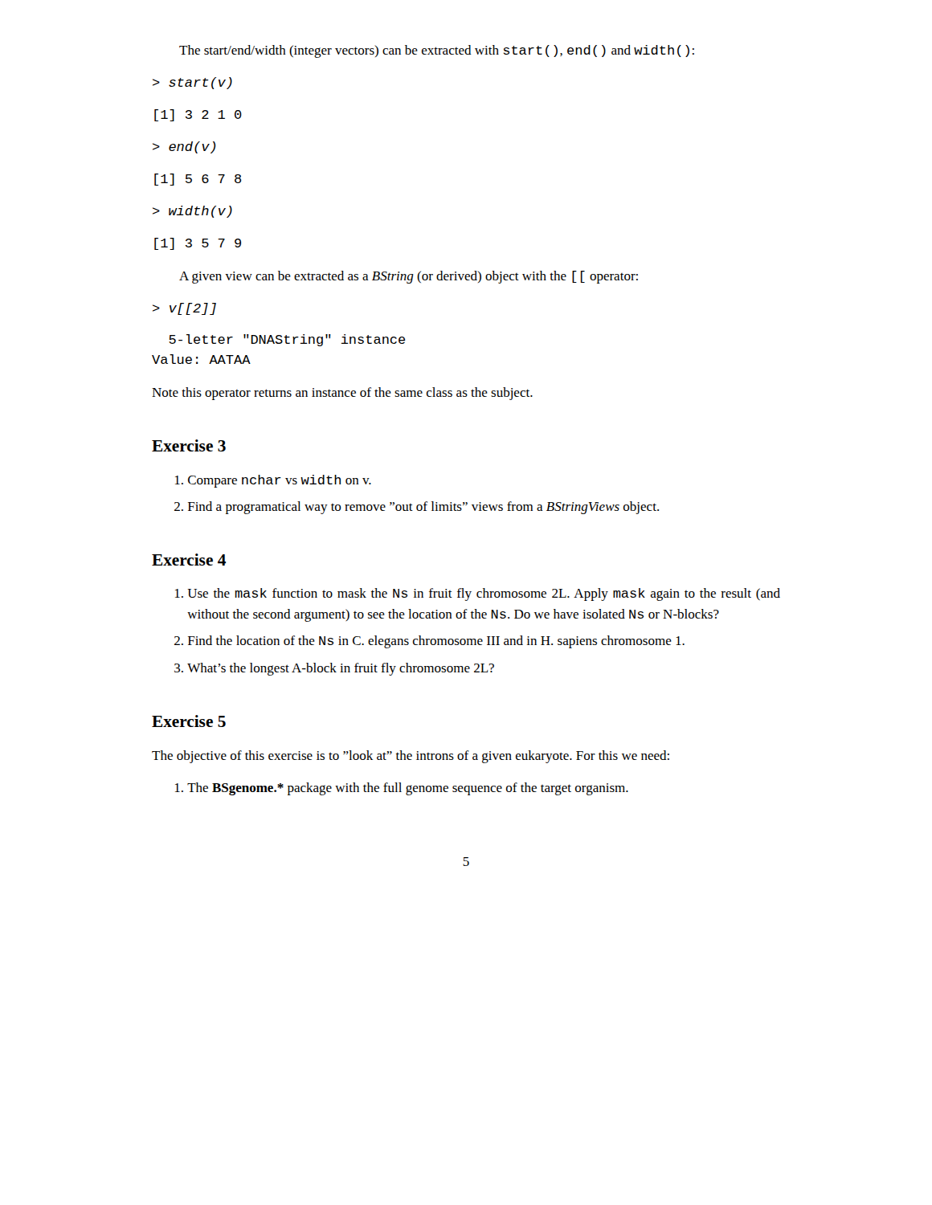The start/end/width (integer vectors) can be extracted with start(), end() and width():
> start(v)
[1] 3 2 1 0
> end(v)
[1] 5 6 7 8
> width(v)
[1] 3 5 7 9
A given view can be extracted as a BString (or derived) object with the [[ operator:
> v[[2]]
  5-letter "DNAString" instance
Value: AATAA
Note this operator returns an instance of the same class as the subject.
Exercise 3
Compare nchar vs width on v.
Find a programatical way to remove ”out of limits” views from a BStringViews object.
Exercise 4
Use the mask function to mask the Ns in fruit fly chromosome 2L. Apply mask again to the result (and without the second argument) to see the location of the Ns. Do we have isolated Ns or N-blocks?
Find the location of the Ns in C. elegans chromosome III and in H. sapiens chromosome 1.
What’s the longest A-block in fruit fly chromosome 2L?
Exercise 5
The objective of this exercise is to ”look at” the introns of a given eukaryote. For this we need:
The BSgenome.* package with the full genome sequence of the target organism.
5